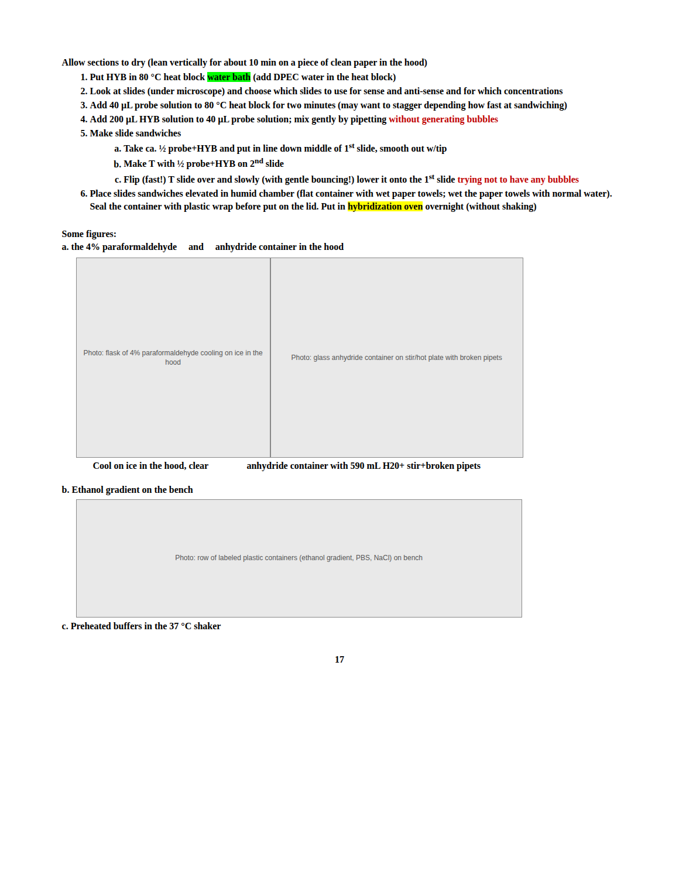Allow sections to dry (lean vertically for about 10 min on a piece of clean paper in the hood)
Put HYB in 80 °C heat block water bath (add DPEC water in the heat block)
Look at slides (under microscope) and choose which slides to use for sense and anti-sense and for which concentrations
Add 40 µL probe solution to 80 °C heat block for two minutes (may want to stagger depending how fast at sandwiching)
Add 200 µL HYB solution to 40 µL probe solution; mix gently by pipetting without generating bubbles
Make slide sandwiches
Take ca. ½ probe+HYB and put in line down middle of 1st slide, smooth out w/tip
Make T with ½ probe+HYB on 2nd slide
Flip (fast!) T slide over and slowly (with gentle bouncing!) lower it onto the 1st slide trying not to have any bubbles
Place slides sandwiches elevated in humid chamber (flat container with wet paper towels; wet the paper towels with normal water). Seal the container with plastic wrap before put on the lid. Put in hybridization oven overnight (without shaking)
Some figures:
a. the 4% paraformaldehyde and anhydride container in the hood
Photo: flask of 4% paraformaldehyde cooling on ice in the hood
Photo: glass anhydride container on stir/hot plate with broken pipets
Cool on ice in the hood, clear anhydride container with 590 mL H20+ stir+broken pipets
b. Ethanol gradient on the bench
Photo: row of labeled plastic containers (ethanol gradient, PBS, NaCl) on bench
c. Preheated buffers in the 37 °C shaker
17